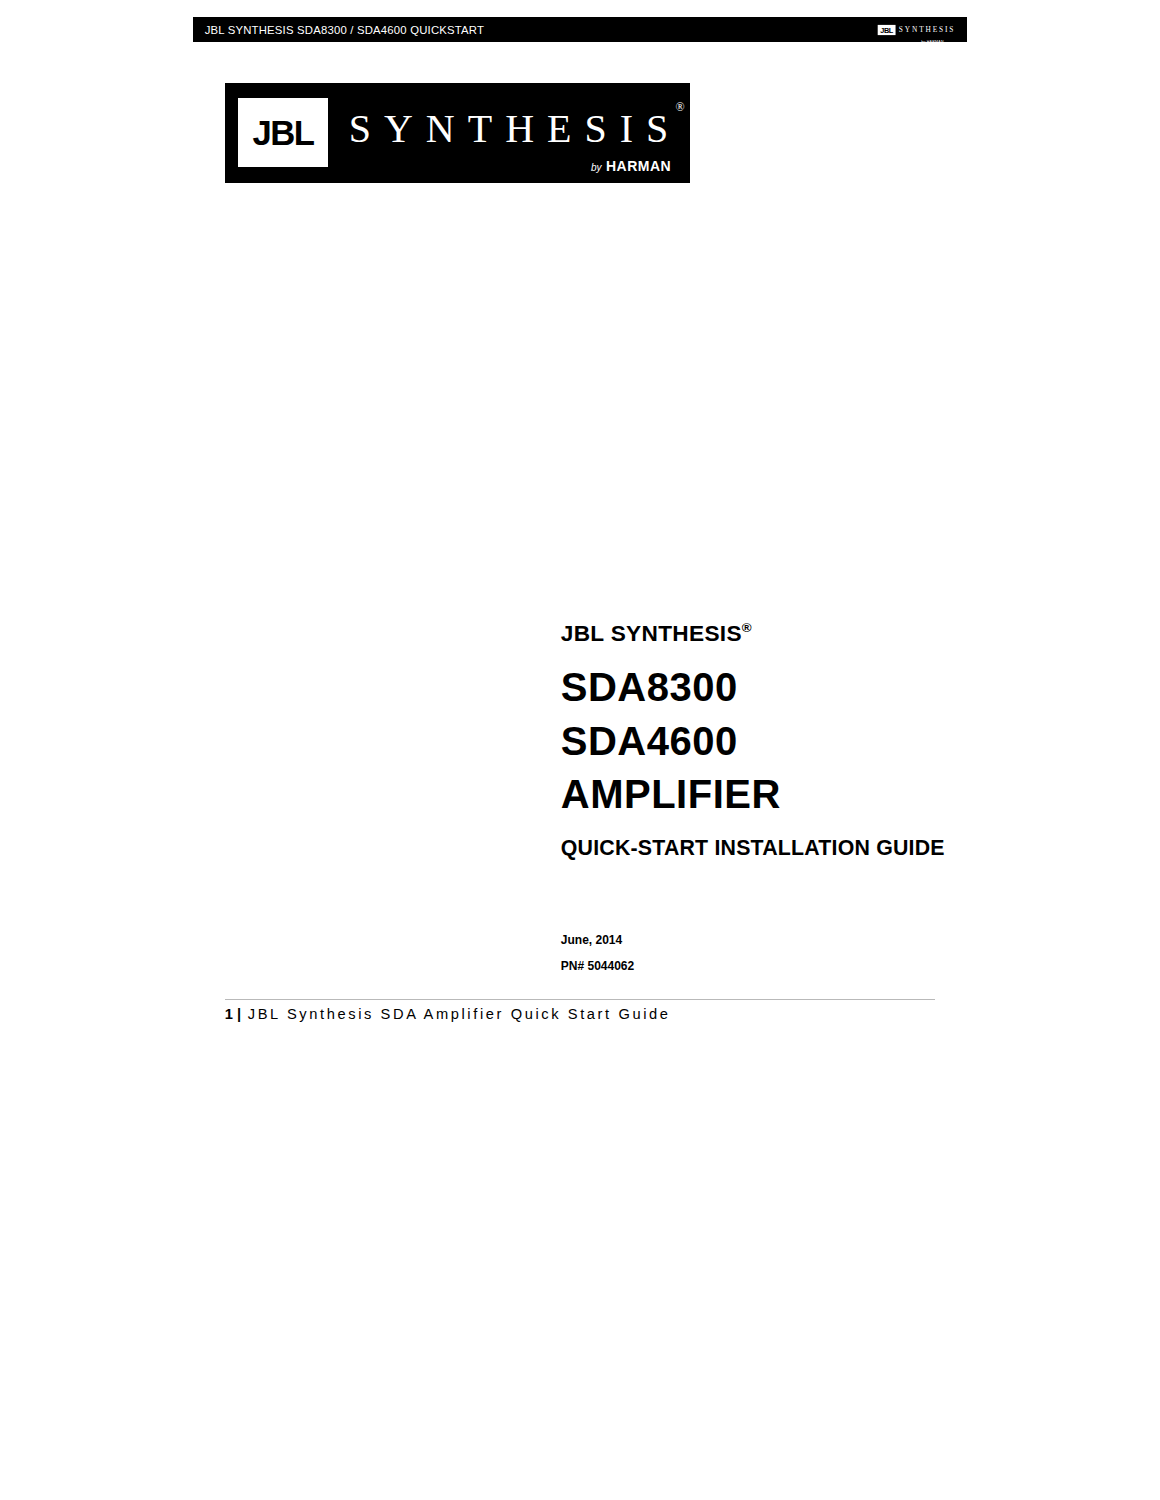JBL SYNTHESIS SDA8300 / SDA4600 QUICKSTART
JBL SYNTHESIS by HARMAN
JBL
SYNTHESIS®
by HARMAN
JBL SYNTHESIS®
SDA8300
SDA4600
AMPLIFIER
QUICK-START INSTALLATION GUIDE
June, 2014
PN# 5044062
1 | JBL Synthesis SDA Amplifier Quick Start Guide